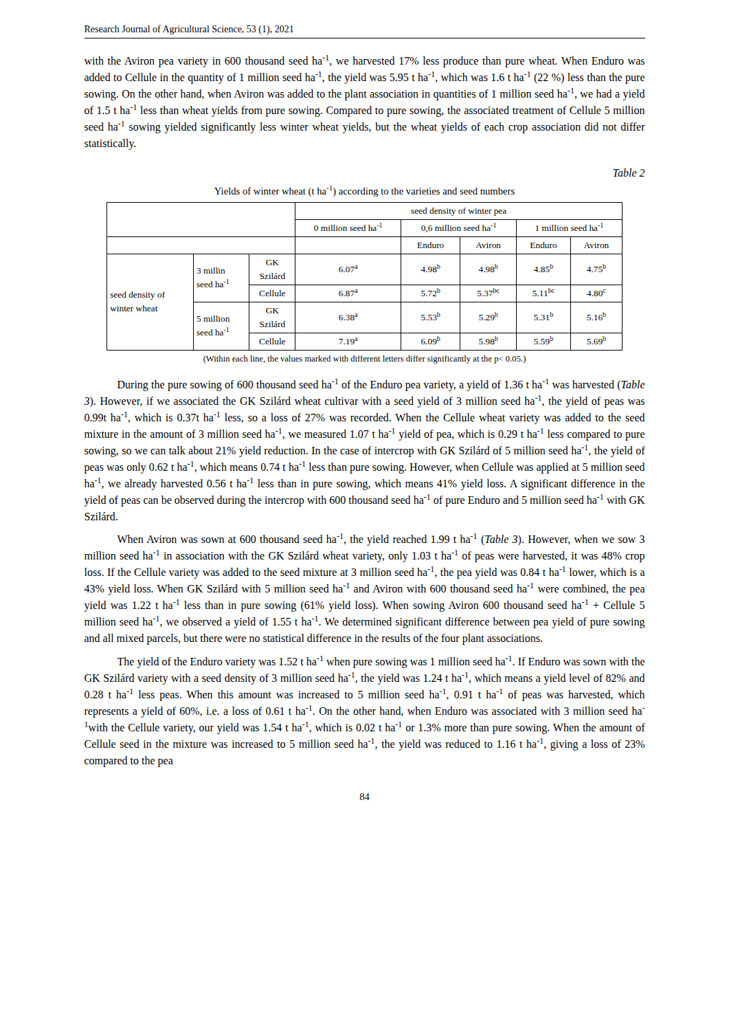Research Journal of Agricultural Science, 53 (1), 2021
with the Aviron pea variety in 600 thousand seed ha-1, we harvested 17% less produce than pure wheat. When Enduro was added to Cellule in the quantity of 1 million seed ha-1, the yield was 5.95 t ha-1, which was 1.6 t ha-1 (22 %) less than the pure sowing. On the other hand, when Aviron was added to the plant association in quantities of 1 million seed ha-1, we had a yield of 1.5 t ha-1 less than wheat yields from pure sowing. Compared to pure sowing, the associated treatment of Cellule 5 million seed ha-1 sowing yielded significantly less winter wheat yields, but the wheat yields of each crop association did not differ statistically.
Table 2
Yields of winter wheat (t ha-1) according to the varieties and seed numbers
| | seed density of winter pea |
| 0 million seed ha -1 | 0,6 million seed ha -1 | 1 million seed ha -1 |
| | | Enduro | Aviron | Enduro | Aviron |
| seed density of winter wheat | 3 millin seed ha -1 | GK Szilárd | 6.07 a | 4.98 b | 4.98 b | 4.85 b | 4.75 b |
| Cellule | 6.87 a | 5.72 b | 5.37 bc | 5.11 bc | 4.80 c |
| 5 million seed ha -1 | GK Szilárd | 6.38 a | 5.53 b | 5.29 b | 5.31 b | 5.16 b |
| Cellule | 7.19 a | 6.09 b | 5.98 b | 5.59 b | 5.69 b |
(Within each line, the values marked with different letters differ significantly at the p< 0.05.)
During the pure sowing of 600 thousand seed ha-1 of the Enduro pea variety, a yield of 1.36 t ha-1 was harvested (Table 3). However, if we associated the GK Szilárd wheat cultivar with a seed yield of 3 million seed ha-1, the yield of peas was 0.99t ha-1, which is 0.37t ha-1 less, so a loss of 27% was recorded. When the Cellule wheat variety was added to the seed mixture in the amount of 3 million seed ha-1, we measured 1.07 t ha-1 yield of pea, which is 0.29 t ha-1 less compared to pure sowing, so we can talk about 21% yield reduction. In the case of intercrop with GK Szilárd of 5 million seed ha-1, the yield of peas was only 0.62 t ha-1, which means 0.74 t ha-1 less than pure sowing. However, when Cellule was applied at 5 million seed ha-1, we already harvested 0.56 t ha-1 less than in pure sowing, which means 41% yield loss. A significant difference in the yield of peas can be observed during the intercrop with 600 thousand seed ha-1 of pure Enduro and 5 million seed ha-1 with GK Szilárd.
When Aviron was sown at 600 thousand seed ha-1, the yield reached 1.99 t ha-1 (Table 3). However, when we sow 3 million seed ha-1 in association with the GK Szilárd wheat variety, only 1.03 t ha-1 of peas were harvested, it was 48% crop loss. If the Cellule variety was added to the seed mixture at 3 million seed ha-1, the pea yield was 0.84 t ha-1 lower, which is a 43% yield loss. When GK Szilárd with 5 million seed ha-1 and Aviron with 600 thousand seed ha-1 were combined, the pea yield was 1.22 t ha-1 less than in pure sowing (61% yield loss). When sowing Aviron 600 thousand seed ha-1 + Cellule 5 million seed ha-1, we observed a yield of 1.55 t ha-1. We determined significant difference between pea yield of pure sowing and all mixed parcels, but there were no statistical difference in the results of the four plant associations.
The yield of the Enduro variety was 1.52 t ha-1 when pure sowing was 1 million seed ha-1. If Enduro was sown with the GK Szilárd variety with a seed density of 3 million seed ha-1, the yield was 1.24 t ha-1, which means a yield level of 82% and 0.28 t ha-1 less peas. When this amount was increased to 5 million seed ha-1, 0.91 t ha-1 of peas was harvested, which represents a yield of 60%, i.e. a loss of 0.61 t ha-1. On the other hand, when Enduro was associated with 3 million seed ha-1with the Cellule variety, our yield was 1.54 t ha-1, which is 0.02 t ha-1 or 1.3% more than pure sowing. When the amount of Cellule seed in the mixture was increased to 5 million seed ha-1, the yield was reduced to 1.16 t ha-1, giving a loss of 23% compared to the pea
84